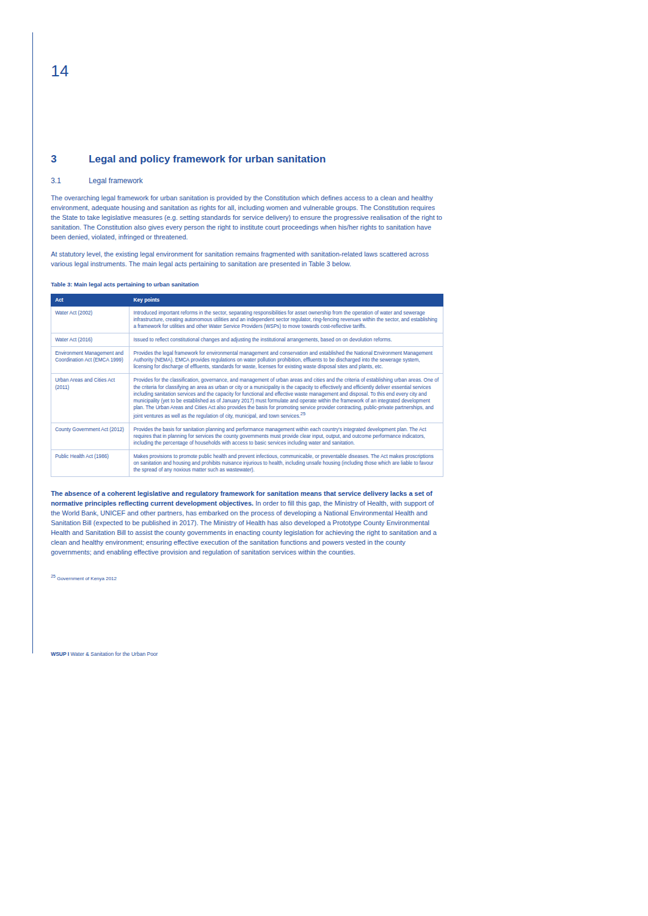14
3 Legal and policy framework for urban sanitation
3.1 Legal framework
The overarching legal framework for urban sanitation is provided by the Constitution which defines access to a clean and healthy environment, adequate housing and sanitation as rights for all, including women and vulnerable groups. The Constitution requires the State to take legislative measures (e.g. setting standards for service delivery) to ensure the progressive realisation of the right to sanitation. The Constitution also gives every person the right to institute court proceedings when his/her rights to sanitation have been denied, violated, infringed or threatened.
At statutory level, the existing legal environment for sanitation remains fragmented with sanitation-related laws scattered across various legal instruments. The main legal acts pertaining to sanitation are presented in Table 3 below.
Table 3: Main legal acts pertaining to urban sanitation
| Act | Key points |
| --- | --- |
| Water Act (2002) | Introduced important reforms in the sector, separating responsibilities for asset ownership from the operation of water and sewerage infrastructure, creating autonomous utilities and an independent sector regulator, ring-fencing revenues within the sector, and establishing a framework for utilities and other Water Service Providers (WSPs) to move towards cost-reflective tariffs. |
| Water Act (2016) | Issued to reflect constitutional changes and adjusting the institutional arrangements, based on on devolution reforms. |
| Environment Management and Coordination Act (EMCA 1999) | Provides the legal framework for environmental management and conservation and established the National Environment Management Authority (NEMA). EMCA provides regulations on water pollution prohibition, effluents to be discharged into the sewerage system, licensing for discharge of effluents, standards for waste, licenses for existing waste disposal sites and plants, etc. |
| Urban Areas and Cities Act (2011) | Provides for the classification, governance, and management of urban areas and cities and the criteria of establishing urban areas. One of the criteria for classifying an area as urban or city or a municipality is the capacity to effectively and efficiently deliver essential services including sanitation services and the capacity for functional and effective waste management and disposal. To this end every city and municipality (yet to be established as of January 2017) must formulate and operate within the framework of an integrated development plan. The Urban Areas and Cities Act also provides the basis for promoting service provider contracting, public-private partnerships, and joint ventures as well as the regulation of city, municipal, and town services. 25 |
| County Government Act (2012) | Provides the basis for sanitation planning and performance management within each country's integrated development plan. The Act requires that in planning for services the county governments must provide clear input, output, and outcome performance indicators, including the percentage of households with access to basic services including water and sanitation. |
| Public Health Act (1986) | Makes provisions to promote public health and prevent infectious, communicable, or preventable diseases. The Act makes proscriptions on sanitation and housing and prohibits nuisance injurious to health, including unsafe housing (including those which are liable to favour the spread of any noxious matter such as wastewater). |
The absence of a coherent legislative and regulatory framework for sanitation means that service delivery lacks a set of normative principles reflecting current development objectives. In order to fill this gap, the Ministry of Health, with support of the World Bank, UNICEF and other partners, has embarked on the process of developing a National Environmental Health and Sanitation Bill (expected to be published in 2017). The Ministry of Health has also developed a Prototype County Environmental Health and Sanitation Bill to assist the county governments in enacting county legislation for achieving the right to sanitation and a clean and healthy environment; ensuring effective execution of the sanitation functions and powers vested in the county governments; and enabling effective provision and regulation of sanitation services within the counties.
25 Government of Kenya 2012
WSUP I Water & Sanitation for the Urban Poor